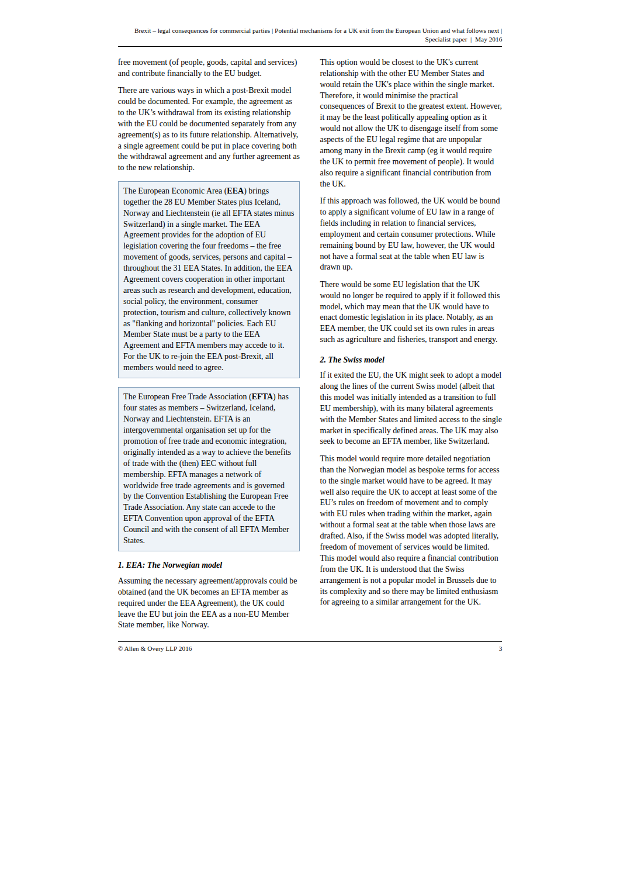Brexit – legal consequences for commercial parties | Potential mechanisms for a UK exit from the European Union and what follows next |
Specialist paper | May 2016
free movement (of people, goods, capital and services) and contribute financially to the EU budget.
There are various ways in which a post-Brexit model could be documented. For example, the agreement as to the UK’s withdrawal from its existing relationship with the EU could be documented separately from any agreement(s) as to its future relationship. Alternatively, a single agreement could be put in place covering both the withdrawal agreement and any further agreement as to the new relationship.
The European Economic Area (EEA) brings together the 28 EU Member States plus Iceland, Norway and Liechtenstein (ie all EFTA states minus Switzerland) in a single market. The EEA Agreement provides for the adoption of EU legislation covering the four freedoms – the free movement of goods, services, persons and capital – throughout the 31 EEA States. In addition, the EEA Agreement covers cooperation in other important areas such as research and development, education, social policy, the environment, consumer protection, tourism and culture, collectively known as "flanking and horizontal" policies. Each EU Member State must be a party to the EEA Agreement and EFTA members may accede to it. For the UK to re-join the EEA post-Brexit, all members would need to agree.
The European Free Trade Association (EFTA) has four states as members – Switzerland, Iceland, Norway and Liechtenstein. EFTA is an intergovernmental organisation set up for the promotion of free trade and economic integration, originally intended as a way to achieve the benefits of trade with the (then) EEC without full membership. EFTA manages a network of worldwide free trade agreements and is governed by the Convention Establishing the European Free Trade Association. Any state can accede to the EFTA Convention upon approval of the EFTA Council and with the consent of all EFTA Member States.
1. EEA: The Norwegian model
Assuming the necessary agreement/approvals could be obtained (and the UK becomes an EFTA member as required under the EEA Agreement), the UK could leave the EU but join the EEA as a non-EU Member State member, like Norway.
This option would be closest to the UK's current relationship with the other EU Member States and would retain the UK's place within the single market. Therefore, it would minimise the practical consequences of Brexit to the greatest extent. However, it may be the least politically appealing option as it would not allow the UK to disengage itself from some aspects of the EU legal regime that are unpopular among many in the Brexit camp (eg it would require the UK to permit free movement of people). It would also require a significant financial contribution from the UK.
If this approach was followed, the UK would be bound to apply a significant volume of EU law in a range of fields including in relation to financial services, employment and certain consumer protections. While remaining bound by EU law, however, the UK would not have a formal seat at the table when EU law is drawn up.
There would be some EU legislation that the UK would no longer be required to apply if it followed this model, which may mean that the UK would have to enact domestic legislation in its place. Notably, as an EEA member, the UK could set its own rules in areas such as agriculture and fisheries, transport and energy.
2. The Swiss model
If it exited the EU, the UK might seek to adopt a model along the lines of the current Swiss model (albeit that this model was initially intended as a transition to full EU membership), with its many bilateral agreements with the Member States and limited access to the single market in specifically defined areas. The UK may also seek to become an EFTA member, like Switzerland.
This model would require more detailed negotiation than the Norwegian model as bespoke terms for access to the single market would have to be agreed. It may well also require the UK to accept at least some of the EU’s rules on freedom of movement and to comply with EU rules when trading within the market, again without a formal seat at the table when those laws are drafted. Also, if the Swiss model was adopted literally, freedom of movement of services would be limited. This model would also require a financial contribution from the UK. It is understood that the Swiss arrangement is not a popular model in Brussels due to its complexity and so there may be limited enthusiasm for agreeing to a similar arrangement for the UK.
© Allen & Overy LLP 2016
3